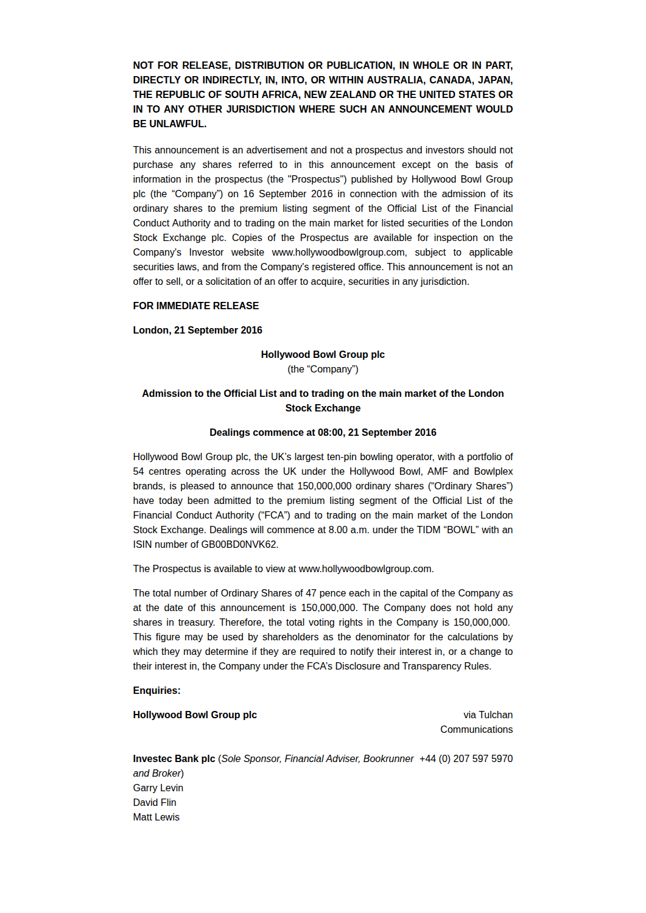NOT FOR RELEASE, DISTRIBUTION OR PUBLICATION, IN WHOLE OR IN PART, DIRECTLY OR INDIRECTLY, IN, INTO, OR WITHIN AUSTRALIA, CANADA, JAPAN, THE REPUBLIC OF SOUTH AFRICA, NEW ZEALAND OR THE UNITED STATES OR IN TO ANY OTHER JURISDICTION WHERE SUCH AN ANNOUNCEMENT WOULD BE UNLAWFUL.
This announcement is an advertisement and not a prospectus and investors should not purchase any shares referred to in this announcement except on the basis of information in the prospectus (the "Prospectus") published by Hollywood Bowl Group plc (the “Company”) on 16 September 2016 in connection with the admission of its ordinary shares to the premium listing segment of the Official List of the Financial Conduct Authority and to trading on the main market for listed securities of the London Stock Exchange plc. Copies of the Prospectus are available for inspection on the Company's Investor website www.hollywoodbowlgroup.com, subject to applicable securities laws, and from the Company's registered office. This announcement is not an offer to sell, or a solicitation of an offer to acquire, securities in any jurisdiction.
FOR IMMEDIATE RELEASE
London, 21 September 2016
Hollywood Bowl Group plc
(the “Company”)
Admission to the Official List and to trading on the main market of the London Stock Exchange
Dealings commence at 08:00, 21 September 2016
Hollywood Bowl Group plc, the UK’s largest ten-pin bowling operator, with a portfolio of 54 centres operating across the UK under the Hollywood Bowl, AMF and Bowlplex brands, is pleased to announce that 150,000,000 ordinary shares (“Ordinary Shares”) have today been admitted to the premium listing segment of the Official List of the Financial Conduct Authority (“FCA”) and to trading on the main market of the London Stock Exchange. Dealings will commence at 8.00 a.m. under the TIDM “BOWL” with an ISIN number of GB00BD0NVK62.
The Prospectus is available to view at www.hollywoodbowlgroup.com.
The total number of Ordinary Shares of 47 pence each in the capital of the Company as at the date of this announcement is 150,000,000. The Company does not hold any shares in treasury. Therefore, the total voting rights in the Company is 150,000,000. This figure may be used by shareholders as the denominator for the calculations by which they may determine if they are required to notify their interest in, or a change to their interest in, the Company under the FCA’s Disclosure and Transparency Rules.
Enquiries:
| Hollywood Bowl Group plc | via Tulchan Communications |
| Investec Bank plc ( Sole Sponsor, Financial Adviser, Bookrunner and Broker ) | +44 (0) 207 597 5970 |
Garry Levin
David Flin
Matt Lewis